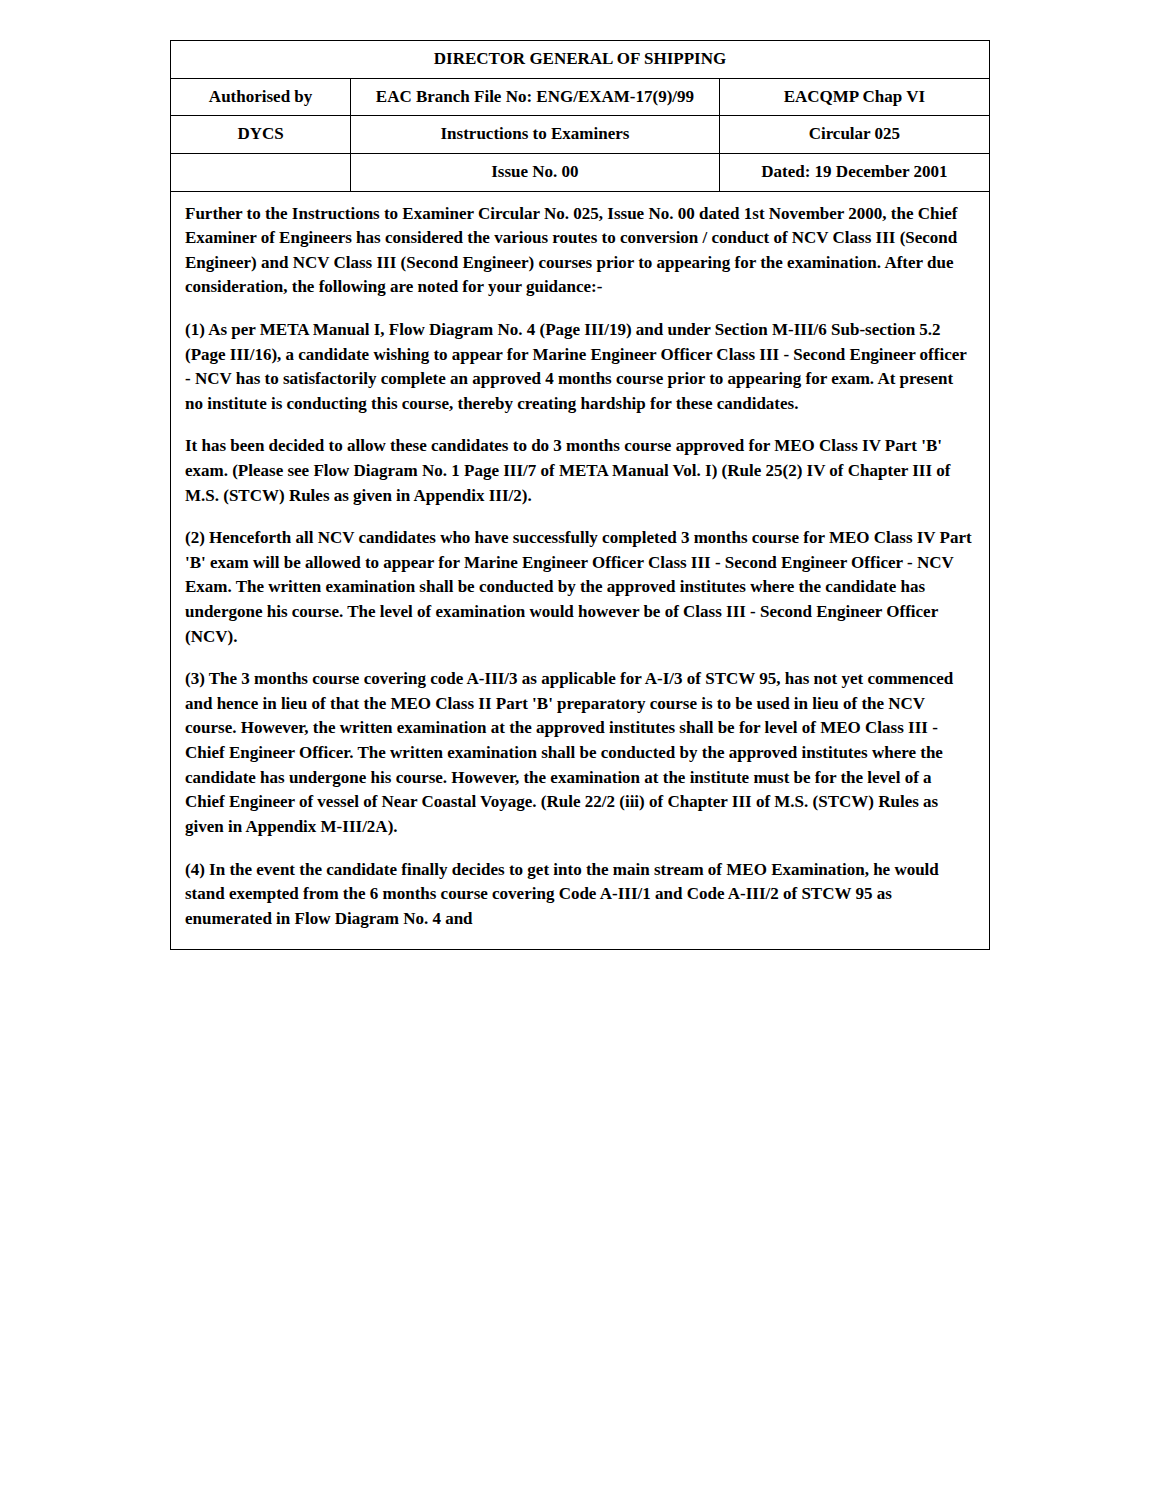| DIRECTOR GENERAL OF SHIPPING |
| Authorised by | EAC Branch File No: ENG/EXAM-17(9)/99 | EACQMP Chap VI |
| DYCS | Instructions to Examiners | Circular 025 |
| | Issue No. 00 | Dated: 19 December 2001 |
Further to the Instructions to Examiner Circular No. 025, Issue No. 00 dated 1st November 2000, the Chief Examiner of Engineers has considered the various routes to conversion / conduct of NCV Class III (Second Engineer) and NCV Class III (Second Engineer) courses prior to appearing for the examination. After due consideration, the following are noted for your guidance:-
(1) As per META Manual I, Flow Diagram No. 4 (Page III/19) and under Section M-III/6 Sub-section 5.2 (Page III/16), a candidate wishing to appear for Marine Engineer Officer Class III - Second Engineer officer - NCV has to satisfactorily complete an approved 4 months course prior to appearing for exam. At present no institute is conducting this course, thereby creating hardship for these candidates.
It has been decided to allow these candidates to do 3 months course approved for MEO Class IV Part 'B' exam. (Please see Flow Diagram No. 1 Page III/7 of META Manual Vol. I) (Rule 25(2) IV of Chapter III of M.S. (STCW) Rules as given in Appendix III/2).
(2) Henceforth all NCV candidates who have successfully completed 3 months course for MEO Class IV Part 'B' exam will be allowed to appear for Marine Engineer Officer Class III - Second Engineer Officer - NCV Exam. The written examination shall be conducted by the approved institutes where the candidate has undergone his course. The level of examination would however be of Class III - Second Engineer Officer (NCV).
(3) The 3 months course covering code A-III/3 as applicable for A-I/3 of STCW 95, has not yet commenced and hence in lieu of that the MEO Class II Part 'B' preparatory course is to be used in lieu of the NCV course. However, the written examination at the approved institutes shall be for level of MEO Class III - Chief Engineer Officer. The written examination shall be conducted by the approved institutes where the candidate has undergone his course. However, the examination at the institute must be for the level of a Chief Engineer of vessel of Near Coastal Voyage. (Rule 22/2 (iii) of Chapter III of M.S. (STCW) Rules as given in Appendix M-III/2A).
(4) In the event the candidate finally decides to get into the main stream of MEO Examination, he would stand exempted from the 6 months course covering Code A-III/1 and Code A-III/2 of STCW 95 as enumerated in Flow Diagram No. 4 and